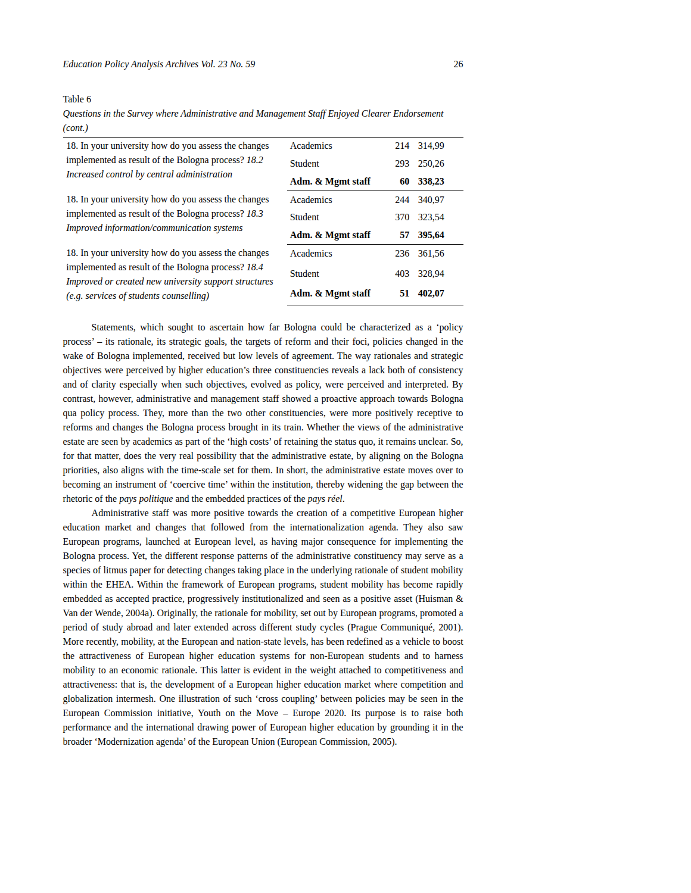Education Policy Analysis Archives Vol. 23 No. 59 26
Table 6 Questions in the Survey where Administrative and Management Staff Enjoyed Clearer Endorsement (cont.)
| 18. In your university how do you assess the changes implemented as result of the Bologna process? 18.2 Increased control by central administration | Academics | 214 | 314,99 |
| Student | 293 | 250,26 |
| Adm. & Mgmt staff | 60 | 338,23 |
| 18. In your university how do you assess the changes implemented as result of the Bologna process? 18.3 Improved information/communication systems | Academics | 244 | 340,97 |
| Student | 370 | 323,54 |
| Adm. & Mgmt staff | 57 | 395,64 |
| 18. In your university how do you assess the changes implemented as result of the Bologna process? 18.4 Improved or created new university support structures (e.g. services of students counselling) | Academics | 236 | 361,56 |
| Student | 403 | 328,94 |
| Adm. & Mgmt staff | 51 | 402,07 |
Statements, which sought to ascertain how far Bologna could be characterized as a ‘policy process’ – its rationale, its strategic goals, the targets of reform and their foci, policies changed in the wake of Bologna implemented, received but low levels of agreement. The way rationales and strategic objectives were perceived by higher education’s three constituencies reveals a lack both of consistency and of clarity especially when such objectives, evolved as policy, were perceived and interpreted. By contrast, however, administrative and management staff showed a proactive approach towards Bologna qua policy process. They, more than the two other constituencies, were more positively receptive to reforms and changes the Bologna process brought in its train. Whether the views of the administrative estate are seen by academics as part of the ‘high costs’ of retaining the status quo, it remains unclear. So, for that matter, does the very real possibility that the administrative estate, by aligning on the Bologna priorities, also aligns with the time-scale set for them. In short, the administrative estate moves over to becoming an instrument of ‘coercive time’ within the institution, thereby widening the gap between the rhetoric of the pays politique and the embedded practices of the pays réel.
Administrative staff was more positive towards the creation of a competitive European higher education market and changes that followed from the internationalization agenda. They also saw European programs, launched at European level, as having major consequence for implementing the Bologna process. Yet, the different response patterns of the administrative constituency may serve as a species of litmus paper for detecting changes taking place in the underlying rationale of student mobility within the EHEA. Within the framework of European programs, student mobility has become rapidly embedded as accepted practice, progressively institutionalized and seen as a positive asset (Huisman & Van der Wende, 2004a). Originally, the rationale for mobility, set out by European programs, promoted a period of study abroad and later extended across different study cycles (Prague Communiqué, 2001). More recently, mobility, at the European and nation-state levels, has been redefined as a vehicle to boost the attractiveness of European higher education systems for non-European students and to harness mobility to an economic rationale. This latter is evident in the weight attached to competitiveness and attractiveness: that is, the development of a European higher education market where competition and globalization intermesh. One illustration of such ‘cross coupling’ between policies may be seen in the European Commission initiative, Youth on the Move – Europe 2020. Its purpose is to raise both performance and the international drawing power of European higher education by grounding it in the broader ‘Modernization agenda’ of the European Union (European Commission, 2005).